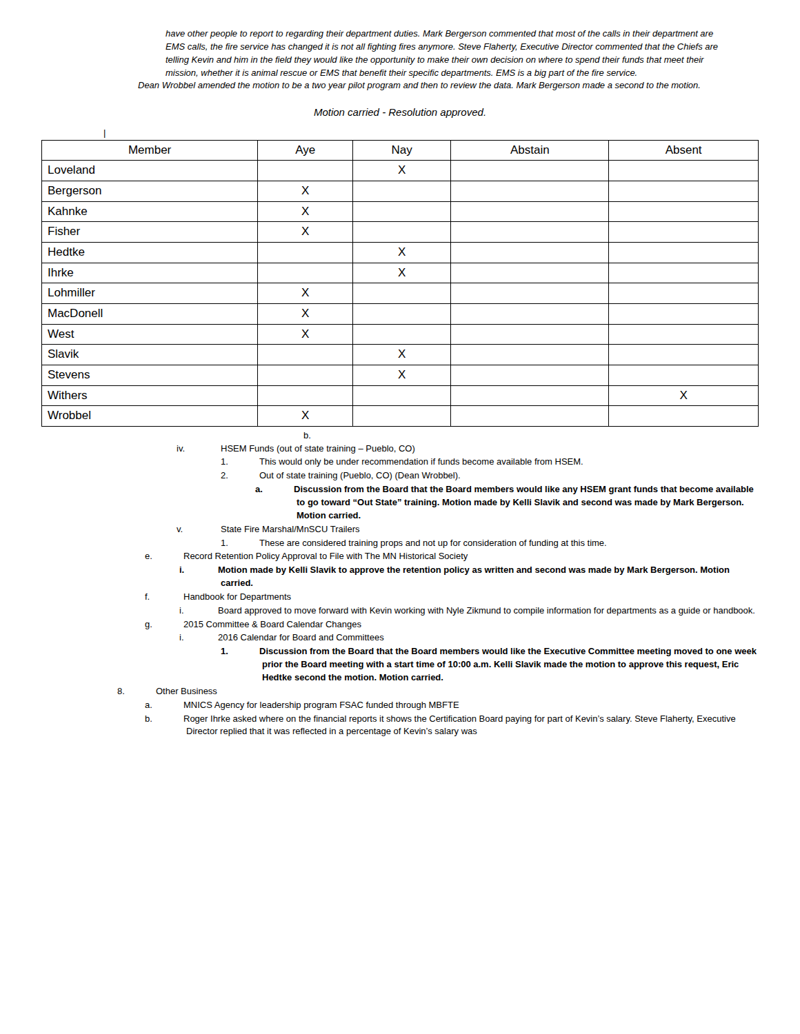have other people to report to regarding their department duties. Mark Bergerson commented that most of the calls in their department are EMS calls, the fire service has changed it is not all fighting fires anymore. Steve Flaherty, Executive Director commented that the Chiefs are telling Kevin and him in the field they would like the opportunity to make their own decision on where to spend their funds that meet their mission, whether it is animal rescue or EMS that benefit their specific departments. EMS is a big part of the fire service.
Dean Wrobbel amended the motion to be a two year pilot program and then to review the data. Mark Bergerson made a second to the motion.
Motion carried - Resolution approved.
|
| Member | Aye | Nay | Abstain | Absent |
| --- | --- | --- | --- | --- |
| Loveland | | X | | |
| Bergerson | X | | | |
| Kahnke | X | | | |
| Fisher | X | | | |
| Hedtke | | X | | |
| Ihrke | | X | | |
| Lohmiller | X | | | |
| MacDonell | X | | | |
| West | X | | | |
| Slavik | | X | | |
| Stevens | | X | | |
| Withers | | | | X |
| Wrobbel | X | | | |
b.
iv. HSEM Funds (out of state training – Pueblo, CO)
1. This would only be under recommendation if funds become available from HSEM.
2. Out of state training (Pueblo, CO) (Dean Wrobbel).
a. Discussion from the Board that the Board members would like any HSEM grant funds that become available to go toward “Out State” training. Motion made by Kelli Slavik and second was made by Mark Bergerson. Motion carried.
v. State Fire Marshal/MnSCU Trailers
1. These are considered training props and not up for consideration of funding at this time.
e. Record Retention Policy Approval to File with The MN Historical Society
i. Motion made by Kelli Slavik to approve the retention policy as written and second was made by Mark Bergerson. Motion carried.
f. Handbook for Departments
i. Board approved to move forward with Kevin working with Nyle Zikmund to compile information for departments as a guide or handbook.
g. 2015 Committee & Board Calendar Changes
i. 2016 Calendar for Board and Committees
1. Discussion from the Board that the Board members would like the Executive Committee meeting moved to one week prior the Board meeting with a start time of 10:00 a.m. Kelli Slavik made the motion to approve this request, Eric Hedtke second the motion. Motion carried.
8. Other Business
a. MNICS Agency for leadership program FSAC funded through MBFTE
b. Roger Ihrke asked where on the financial reports it shows the Certification Board paying for part of Kevin’s salary. Steve Flaherty, Executive Director replied that it was reflected in a percentage of Kevin’s salary was